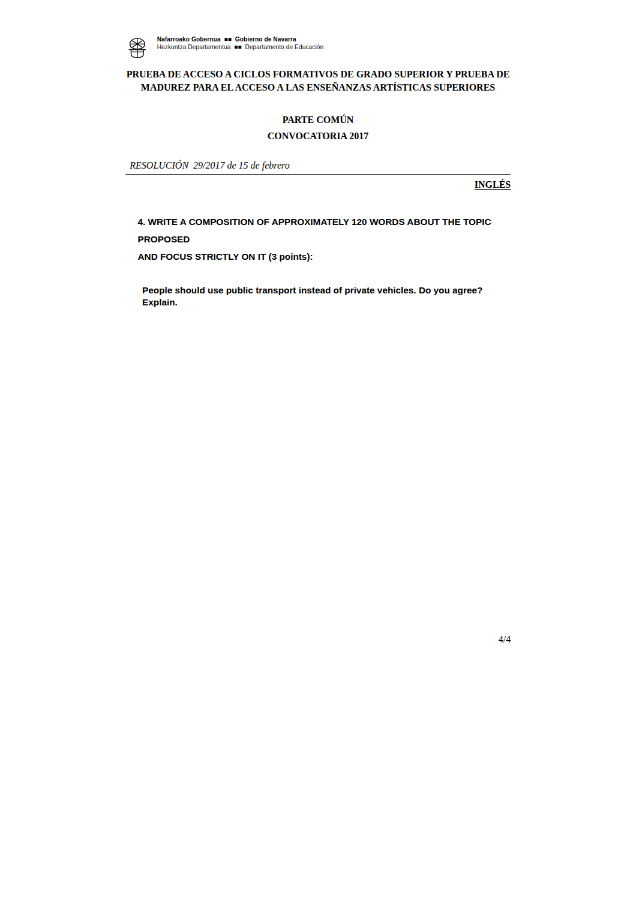Nafarroako Gobernua ■■ Gobierno de Navarra Hezkuntza Departamentua ■■ Departamento de Educación
Prueba de acceso a ciclos formativos de grado superior y prueba de madurez para el acceso a las enseñanzas artísticas superiores
Parte común Convocatoria 2017
RESOLUCIÓN 29/2017 de 15 de febrero
INGLÉS
4. WRITE A COMPOSITION OF APPROXIMATELY 120 WORDS ABOUT THE TOPIC PROPOSED AND FOCUS STRICTLY ON IT (3 points):
People should use public transport instead of private vehicles. Do you agree? Explain.
4/4